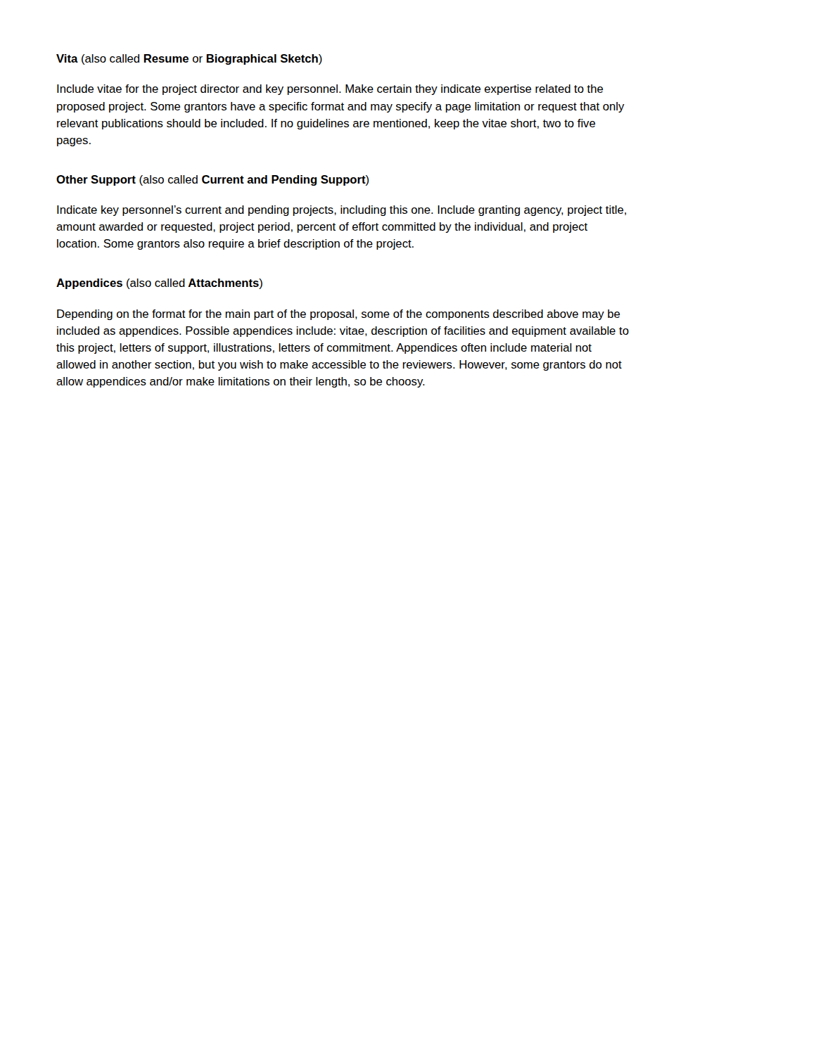Vita (also called Resume or Biographical Sketch)
Include vitae for the project director and key personnel. Make certain they indicate expertise related to the proposed project. Some grantors have a specific format and may specify a page limitation or request that only relevant publications should be included. If no guidelines are mentioned, keep the vitae short, two to five pages.
Other Support (also called Current and Pending Support)
Indicate key personnel’s current and pending projects, including this one. Include granting agency, project title, amount awarded or requested, project period, percent of effort committed by the individual, and project location. Some grantors also require a brief description of the project.
Appendices (also called Attachments)
Depending on the format for the main part of the proposal, some of the components described above may be included as appendices. Possible appendices include: vitae, description of facilities and equipment available to this project, letters of support, illustrations, letters of commitment. Appendices often include material not allowed in another section, but you wish to make accessible to the reviewers. However, some grantors do not allow appendices and/or make limitations on their length, so be choosy.